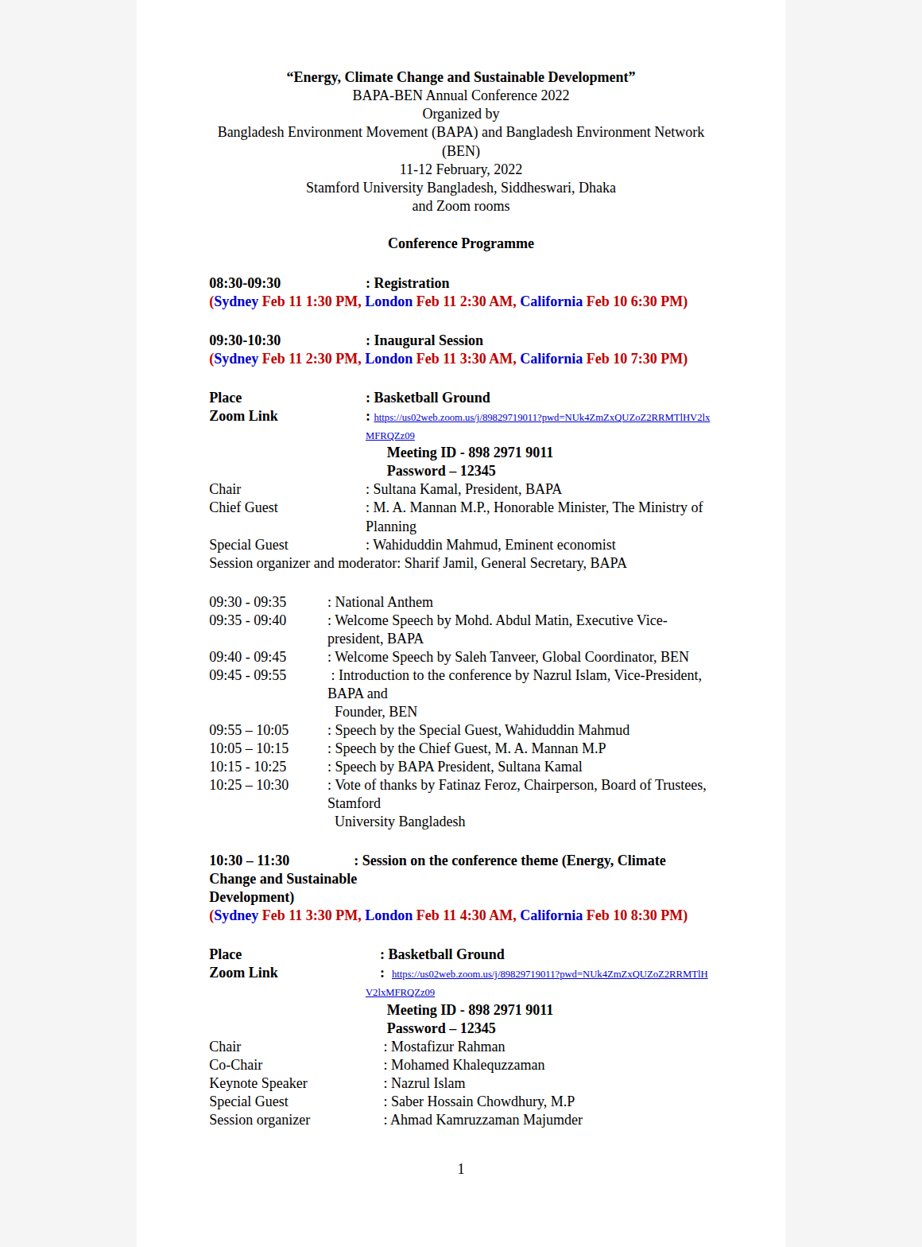“Energy, Climate Change and Sustainable Development”
BAPA-BEN Annual Conference 2022
Organized by
Bangladesh Environment Movement (BAPA) and Bangladesh Environment Network (BEN)
11-12 February, 2022
Stamford University Bangladesh, Siddheswari, Dhaka
and Zoom rooms
Conference Programme
| 08:30-09:30 | : Registration |
(Sydney Feb 11 1:30 PM, London Feb 11 2:30 AM, California Feb 10 6:30 PM)
| 09:30-10:30 | : Inaugural Session |
(Sydney Feb 11 2:30 PM, London Feb 11 3:30 AM, California Feb 10 7:30 PM)
| Place | : Basketball Ground |
| Zoom Link | : https://us02web.zoom.us/j/89829719011?pwd=NUk4ZmZxQUZoZ2RRMTlHV2lxMFRQZz09 |
| | Meeting ID - 898 2971 9011 |
| | Password – 12345 |
| Chair | : Sultana Kamal, President, BAPA |
| Chief Guest | : M. A. Mannan M.P., Honorable Minister, The Ministry of Planning |
| Special Guest | : Wahiduddin Mahmud, Eminent economist |
Session organizer and moderator: Sharif Jamil, General Secretary, BAPA
| 09:30 - 09:35 | : National Anthem |
| 09:35 - 09:40 | : Welcome Speech by Mohd. Abdul Matin, Executive Vice-president, BAPA |
| 09:40 - 09:45 | : Welcome Speech by Saleh Tanveer, Global Coordinator, BEN |
| 09:45 - 09:55 | : Introduction to the conference by Nazrul Islam, Vice-President, BAPA and Founder, BEN |
| 09:55 – 10:05 | : Speech by the Special Guest, Wahiduddin Mahmud |
| 10:05 – 10:15 | : Speech by the Chief Guest, M. A. Mannan M.P |
| 10:15 - 10:25 | : Speech by BAPA President, Sultana Kamal |
| 10:25 – 10:30 | : Vote of thanks by Fatinaz Feroz, Chairperson, Board of Trustees, Stamford University Bangladesh |
10:30 – 11:30 : Session on the conference theme (Energy, Climate Change and Sustainable
Development)
(Sydney Feb 11 3:30 PM, London Feb 11 4:30 AM, California Feb 10 8:30 PM)
| Place | : Basketball Ground |
| Zoom Link | : https://us02web.zoom.us/j/89829719011?pwd=NUk4ZmZxQUZoZ2RRMTlHV2lxMFRQZz09 |
| | Meeting ID - 898 2971 9011 |
| | Password – 12345 |
| Chair | : Mostafizur Rahman |
| Co-Chair | : Mohamed Khalequzzaman |
| Keynote Speaker | : Nazrul Islam |
| Special Guest | : Saber Hossain Chowdhury, M.P |
| Session organizer | : Ahmad Kamruzzaman Majumder |
1